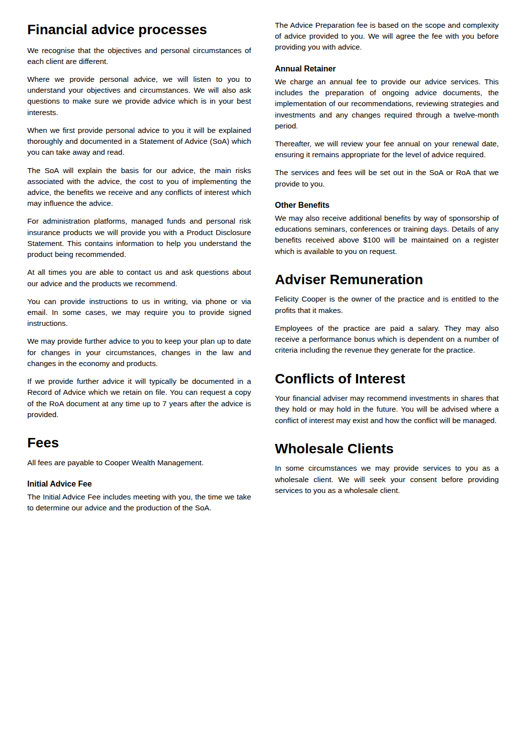Financial advice processes
We recognise that the objectives and personal circumstances of each client are different.
Where we provide personal advice, we will listen to you to understand your objectives and circumstances. We will also ask questions to make sure we provide advice which is in your best interests.
When we first provide personal advice to you it will be explained thoroughly and documented in a Statement of Advice (SoA) which you can take away and read.
The SoA will explain the basis for our advice, the main risks associated with the advice, the cost to you of implementing the advice, the benefits we receive and any conflicts of interest which may influence the advice.
For administration platforms, managed funds and personal risk insurance products we will provide you with a Product Disclosure Statement. This contains information to help you understand the product being recommended.
At all times you are able to contact us and ask questions about our advice and the products we recommend.
You can provide instructions to us in writing, via phone or via email. In some cases, we may require you to provide signed instructions.
We may provide further advice to you to keep your plan up to date for changes in your circumstances, changes in the law and changes in the economy and products.
If we provide further advice it will typically be documented in a Record of Advice which we retain on file. You can request a copy of the RoA document at any time up to 7 years after the advice is provided.
Fees
All fees are payable to Cooper Wealth Management.
Initial Advice Fee
The Initial Advice Fee includes meeting with you, the time we take to determine our advice and the production of the SoA.
The Advice Preparation fee is based on the scope and complexity of advice provided to you. We will agree the fee with you before providing you with advice.
Annual Retainer
We charge an annual fee to provide our advice services. This includes the preparation of ongoing advice documents, the implementation of our recommendations, reviewing strategies and investments and any changes required through a twelve-month period.
Thereafter, we will review your fee annual on your renewal date, ensuring it remains appropriate for the level of advice required.
The services and fees will be set out in the SoA or RoA that we provide to you.
Other Benefits
We may also receive additional benefits by way of sponsorship of educations seminars, conferences or training days. Details of any benefits received above $100 will be maintained on a register which is available to you on request.
Adviser Remuneration
Felicity Cooper is the owner of the practice and is entitled to the profits that it makes.
Employees of the practice are paid a salary. They may also receive a performance bonus which is dependent on a number of criteria including the revenue they generate for the practice.
Conflicts of Interest
Your financial adviser may recommend investments in shares that they hold or may hold in the future. You will be advised where a conflict of interest may exist and how the conflict will be managed.
Wholesale Clients
In some circumstances we may provide services to you as a wholesale client. We will seek your consent before providing services to you as a wholesale client.